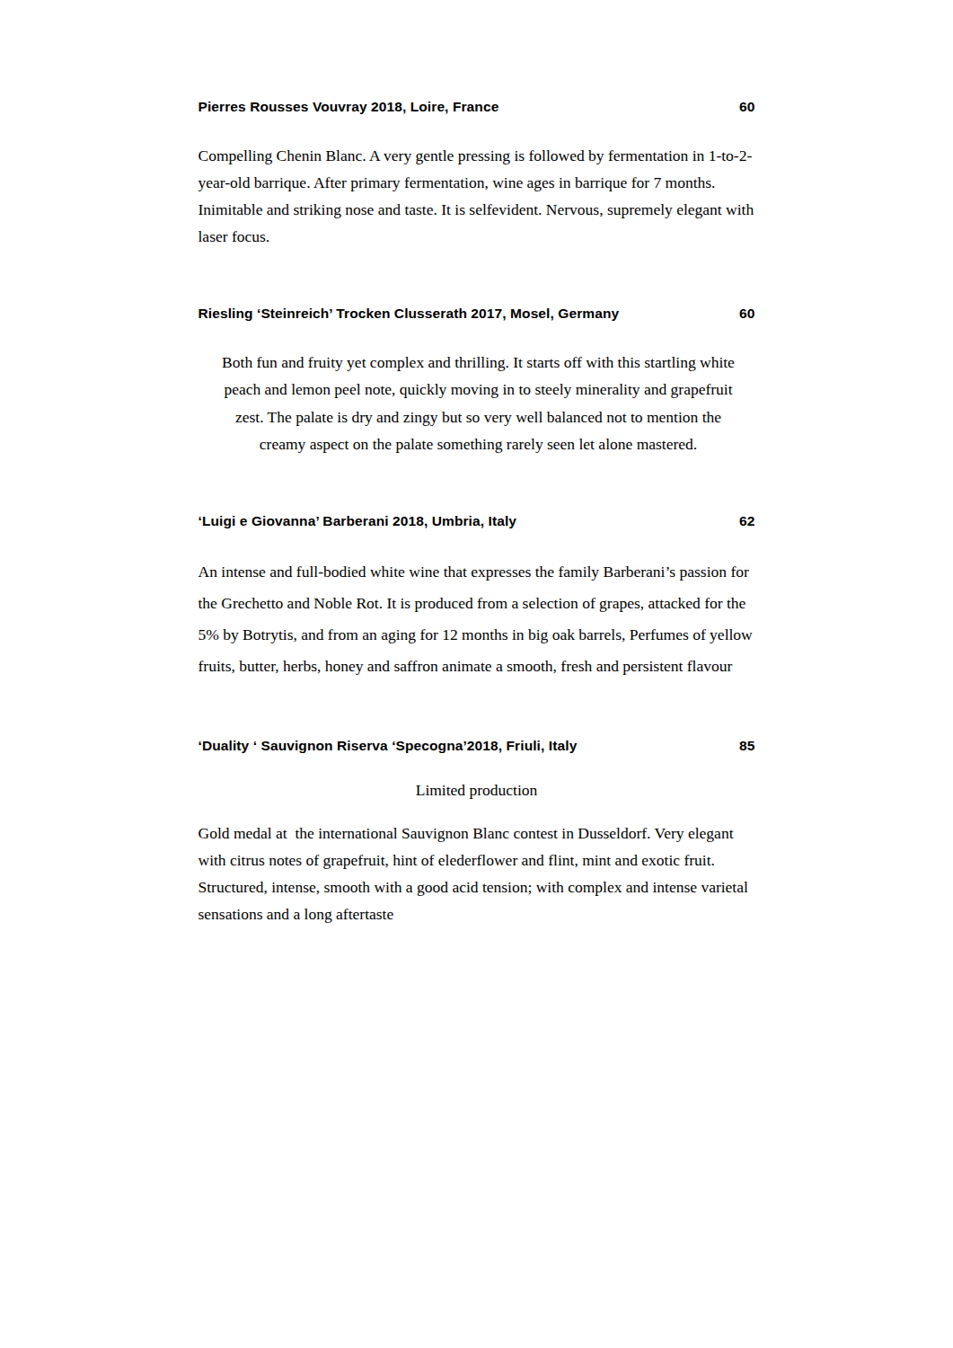Pierres Rousses Vouvray 2018, Loire, France 60
Compelling Chenin Blanc. A very gentle pressing is followed by fermentation in 1-to-2-year-old barrique. After primary fermentation, wine ages in barrique for 7 months. Inimitable and striking nose and taste. It is selfevident. Nervous, supremely elegant with laser focus.
Riesling ‘Steinreich’ Trocken Clusserath 2017, Mosel, Germany 60
Both fun and fruity yet complex and thrilling. It starts off with this startling white peach and lemon peel note, quickly moving in to steely minerality and grapefruit zest. The palate is dry and zingy but so very well balanced not to mention the creamy aspect on the palate something rarely seen let alone mastered.
‘Luigi e Giovanna’ Barberani 2018, Umbria, Italy 62
An intense and full-bodied white wine that expresses the family Barberani’s passion for the Grechetto and Noble Rot. It is produced from a selection of grapes, attacked for the 5% by Botrytis, and from an aging for 12 months in big oak barrels, Perfumes of yellow fruits, butter, herbs, honey and saffron animate a smooth, fresh and persistent flavour
‘Duality ‘ Sauvignon Riserva ‘Specogna’2018, Friuli, Italy 85
Limited production
Gold medal at the international Sauvignon Blanc contest in Dusseldorf. Very elegant with citrus notes of grapefruit, hint of elederflower and flint, mint and exotic fruit. Structured, intense, smooth with a good acid tension; with complex and intense varietal sensations and a long aftertaste